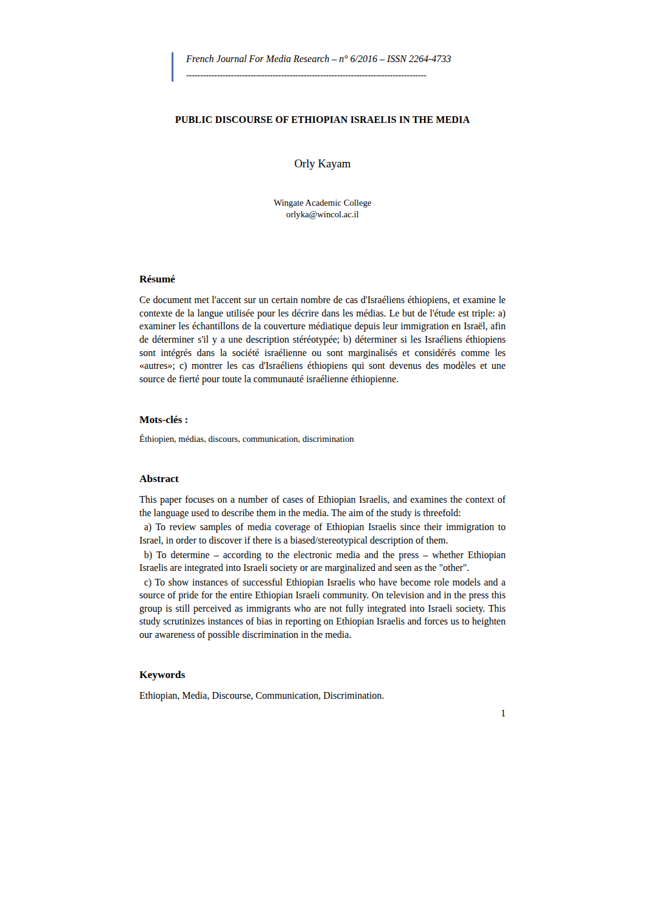French Journal For Media Research – n° 6/2016 – ISSN 2264-4733
--------------------------------------------------------------------------------------
PUBLIC DISCOURSE OF ETHIOPIAN ISRAELIS IN THE MEDIA
Orly Kayam
Wingate Academic College
orlyka@wincol.ac.il
Résumé
Ce document met l'accent sur un certain nombre de cas d'Israéliens éthiopiens, et examine le contexte de la langue utilisée pour les décrire dans les médias. Le but de l'étude est triple: a) examiner les échantillons de la couverture médiatique depuis leur immigration en Israël, afin de déterminer s'il y a une description stéréotypée; b) déterminer si les Israéliens éthiopiens sont intégrés dans la société israélienne ou sont marginalisés et considérés comme les «autres»; c) montrer les cas d'Israéliens éthiopiens qui sont devenus des modèles et une source de fierté pour toute la communauté israélienne éthiopienne.
Mots-clés :
Éthiopien, médias, discours, communication, discrimination
Abstract
This paper focuses on a number of cases of Ethiopian Israelis, and examines the context of the language used to describe them in the media. The aim of the study is threefold:
a) To review samples of media coverage of Ethiopian Israelis since their immigration to Israel, in order to discover if there is a biased/stereotypical description of them.
b) To determine – according to the electronic media and the press – whether Ethiopian Israelis are integrated into Israeli society or are marginalized and seen as the "other".
c) To show instances of successful Ethiopian Israelis who have become role models and a source of pride for the entire Ethiopian Israeli community. On television and in the press this group is still perceived as immigrants who are not fully integrated into Israeli society. This study scrutinizes instances of bias in reporting on Ethiopian Israelis and forces us to heighten our awareness of possible discrimination in the media.
Keywords
Ethiopian, Media, Discourse, Communication, Discrimination.
1